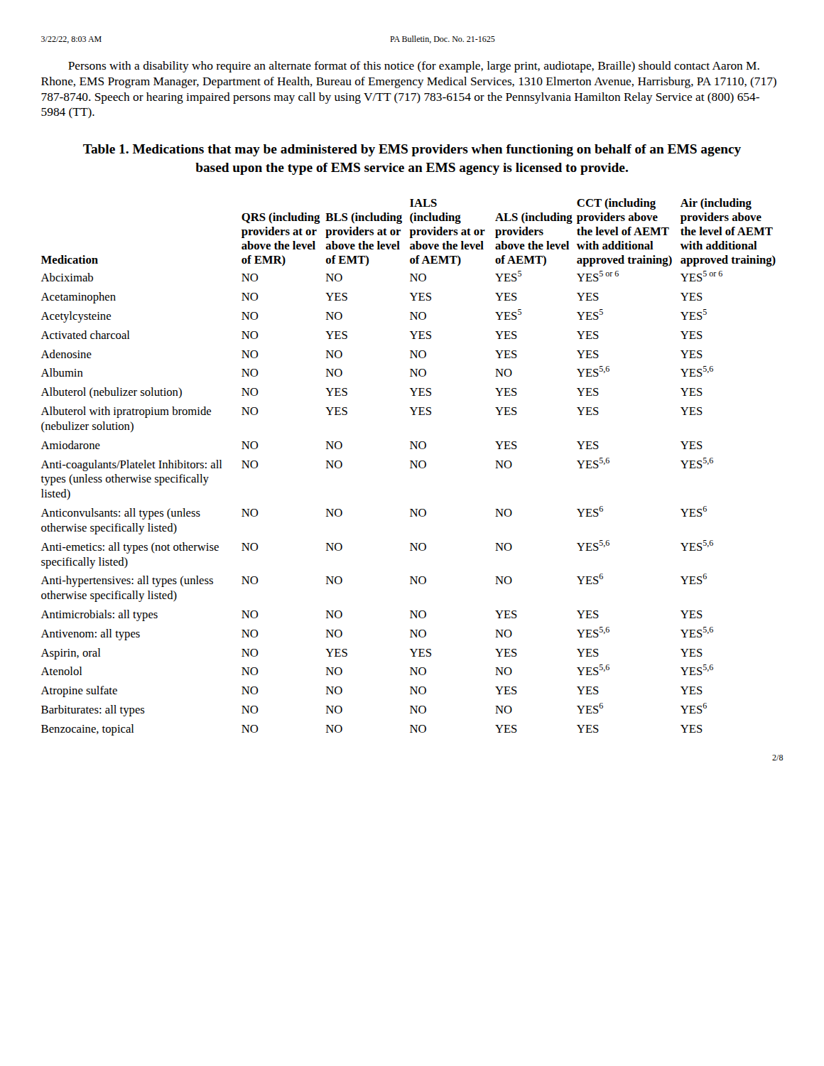3/22/22, 8:03 AM PA Bulletin, Doc. No. 21-1625
Persons with a disability who require an alternate format of this notice (for example, large print, audiotape, Braille) should contact Aaron M. Rhone, EMS Program Manager, Department of Health, Bureau of Emergency Medical Services, 1310 Elmerton Avenue, Harrisburg, PA 17110, (717) 787-8740. Speech or hearing impaired persons may call by using V/TT (717) 783-6154 or the Pennsylvania Hamilton Relay Service at (800) 654-5984 (TT).
Table 1. Medications that may be administered by EMS providers when functioning on behalf of an EMS agency based upon the type of EMS service an EMS agency is licensed to provide.
| Medication | QRS (including providers at or above the level of EMR) | BLS (including providers at or above the level of EMT) | IALS (including providers at or above the level of AEMT) | ALS (including providers above the level of AEMT) | CCT (including providers above the level of AEMT with additional approved training) | Air (including providers above the level of AEMT with additional approved training) |
| --- | --- | --- | --- | --- | --- | --- |
| Abciximab | NO | NO | NO | YES 5 | YES 5 or 6 | YES 5 or 6 |
| Acetaminophen | NO | YES | YES | YES | YES | YES |
| Acetylcysteine | NO | NO | NO | YES 5 | YES 5 | YES 5 |
| Activated charcoal | NO | YES | YES | YES | YES | YES |
| Adenosine | NO | NO | NO | YES | YES | YES |
| Albumin | NO | NO | NO | NO | YES 5,6 | YES 5,6 |
| Albuterol (nebulizer solution) | NO | YES | YES | YES | YES | YES |
| Albuterol with ipratropium bromide (nebulizer solution) | NO | YES | YES | YES | YES | YES |
| Amiodarone | NO | NO | NO | YES | YES | YES |
| Anti-coagulants/Platelet Inhibitors: all types (unless otherwise specifically listed) | NO | NO | NO | NO | YES 5,6 | YES 5,6 |
| Anticonvulsants: all types (unless otherwise specifically listed) | NO | NO | NO | NO | YES 6 | YES 6 |
| Anti-emetics: all types (not otherwise specifically listed) | NO | NO | NO | NO | YES 5,6 | YES 5,6 |
| Anti-hypertensives: all types (unless otherwise specifically listed) | NO | NO | NO | NO | YES 6 | YES 6 |
| Antimicrobials: all types | NO | NO | NO | YES | YES | YES |
| Antivenom: all types | NO | NO | NO | NO | YES 5,6 | YES 5,6 |
| Aspirin, oral | NO | YES | YES | YES | YES | YES |
| Atenolol | NO | NO | NO | NO | YES 5,6 | YES 5,6 |
| Atropine sulfate | NO | NO | NO | YES | YES | YES |
| Barbiturates: all types | NO | NO | NO | NO | YES 6 | YES 6 |
| Benzocaine, topical | NO | NO | NO | YES | YES | YES |
2/8